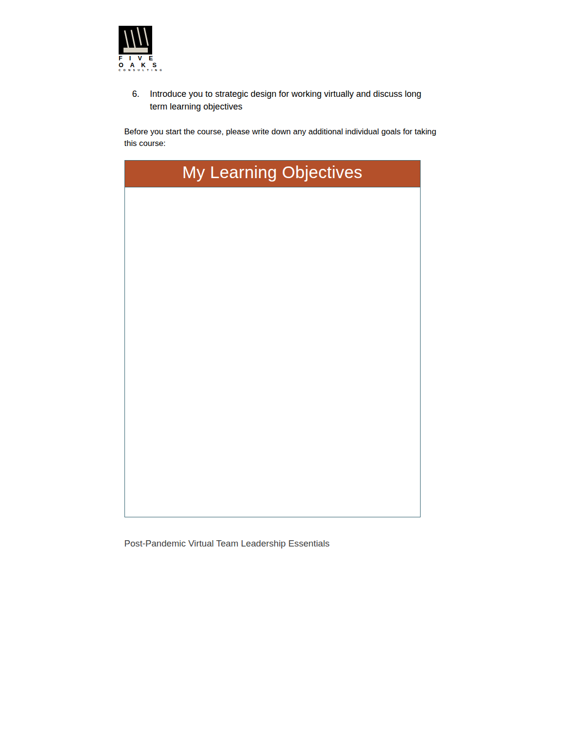F I V E
O A K S C O N S U L T I N G
Introduce you to strategic design for working virtually and discuss long term learning objectives
Before you start the course, please write down any additional individual goals for taking this course:
My Learning Objectives
Post-Pandemic Virtual Team Leadership Essentials